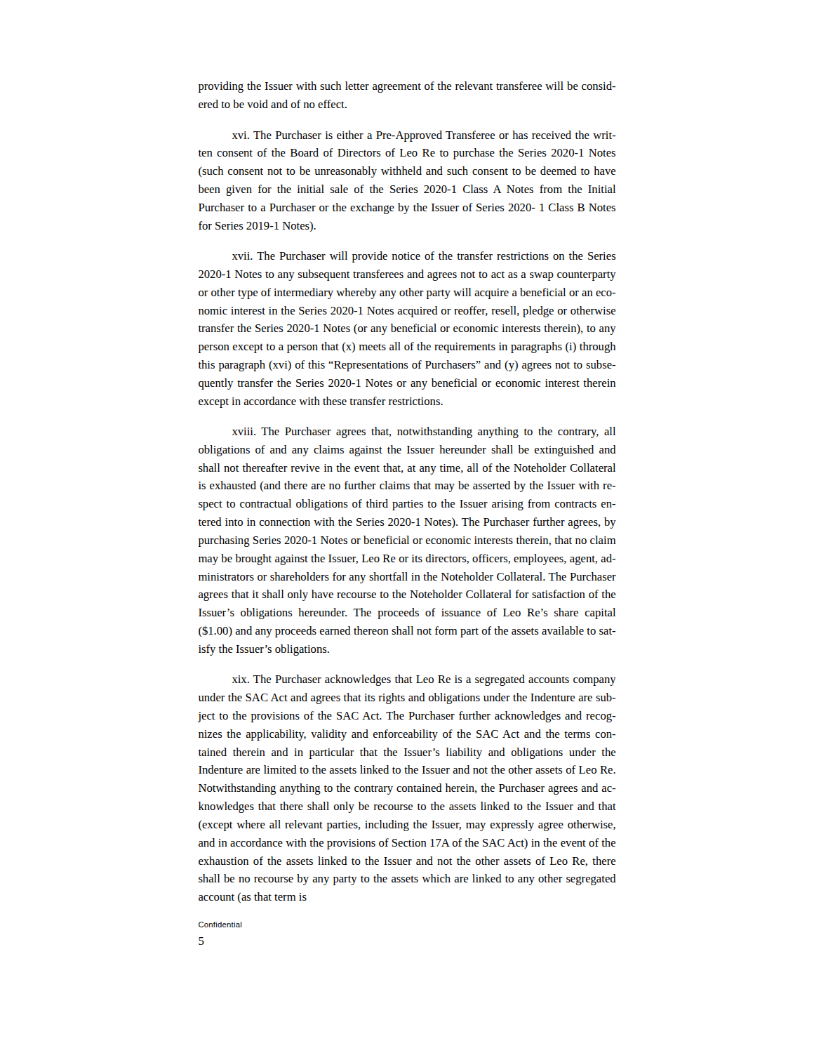providing the Issuer with such letter agreement of the relevant transferee will be considered to be void and of no effect.
xvi. The Purchaser is either a Pre-Approved Transferee or has received the written consent of the Board of Directors of Leo Re to purchase the Series 2020-1 Notes (such consent not to be unreasonably withheld and such consent to be deemed to have been given for the initial sale of the Series 2020-1 Class A Notes from the Initial Purchaser to a Purchaser or the exchange by the Issuer of Series 2020- 1 Class B Notes for Series 2019-1 Notes).
xvii. The Purchaser will provide notice of the transfer restrictions on the Series 2020-1 Notes to any subsequent transferees and agrees not to act as a swap counterparty or other type of intermediary whereby any other party will acquire a beneficial or an economic interest in the Series 2020-1 Notes acquired or reoffer, resell, pledge or otherwise transfer the Series 2020-1 Notes (or any beneficial or economic interests therein), to any person except to a person that (x) meets all of the requirements in paragraphs (i) through this paragraph (xvi) of this “Representations of Purchasers” and (y) agrees not to subsequently transfer the Series 2020-1 Notes or any beneficial or economic interest therein except in accordance with these transfer restrictions.
xviii. The Purchaser agrees that, notwithstanding anything to the contrary, all obligations of and any claims against the Issuer hereunder shall be extinguished and shall not thereafter revive in the event that, at any time, all of the Noteholder Collateral is exhausted (and there are no further claims that may be asserted by the Issuer with respect to contractual obligations of third parties to the Issuer arising from contracts entered into in connection with the Series 2020-1 Notes). The Purchaser further agrees, by purchasing Series 2020-1 Notes or beneficial or economic interests therein, that no claim may be brought against the Issuer, Leo Re or its directors, officers, employees, agent, administrators or shareholders for any shortfall in the Noteholder Collateral. The Purchaser agrees that it shall only have recourse to the Noteholder Collateral for satisfaction of the Issuer’s obligations hereunder. The proceeds of issuance of Leo Re’s share capital ($1.00) and any proceeds earned thereon shall not form part of the assets available to satisfy the Issuer’s obligations.
xix. The Purchaser acknowledges that Leo Re is a segregated accounts company under the SAC Act and agrees that its rights and obligations under the Indenture are subject to the provisions of the SAC Act. The Purchaser further acknowledges and recognizes the applicability, validity and enforceability of the SAC Act and the terms contained therein and in particular that the Issuer’s liability and obligations under the Indenture are limited to the assets linked to the Issuer and not the other assets of Leo Re. Notwithstanding anything to the contrary contained herein, the Purchaser agrees and acknowledges that there shall only be recourse to the assets linked to the Issuer and that (except where all relevant parties, including the Issuer, may expressly agree otherwise, and in accordance with the provisions of Section 17A of the SAC Act) in the event of the exhaustion of the assets linked to the Issuer and not the other assets of Leo Re, there shall be no recourse by any party to the assets which are linked to any other segregated account (as that term is
Confidential
5